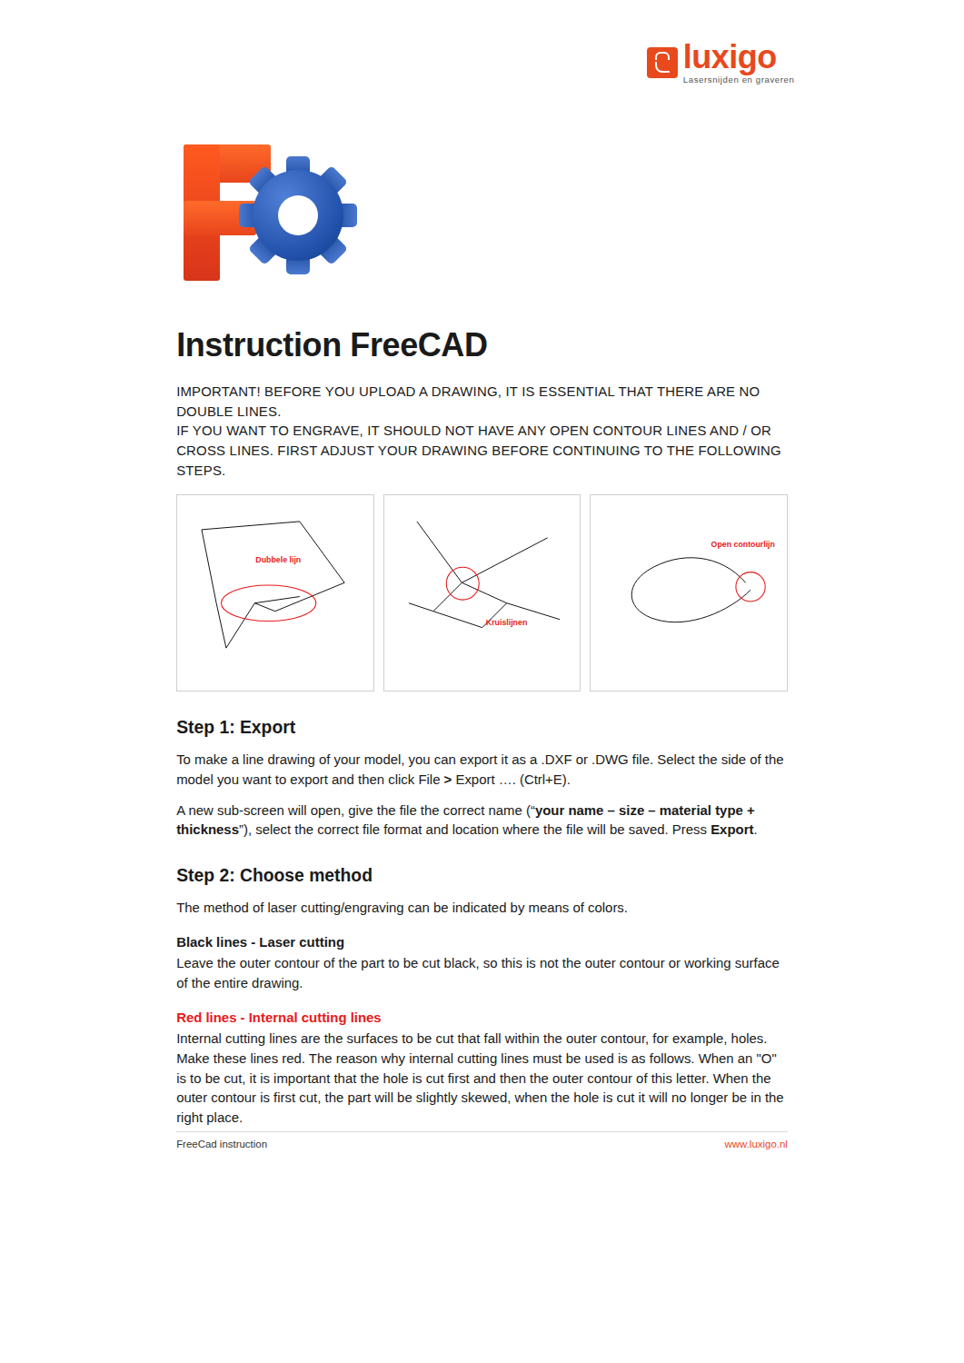luxigo Lasersnijden en graveren
Instruction FreeCAD
Important! Before you upload a drawing, it is essential that there are no double lines.
If you want to engrave, it should not have any open contour lines and / or cross lines. First adjust your drawing before continuing to the following steps.
Dubbele lijn
Kruislijnen
Open contourlijn
Step 1: Export
To make a line drawing of your model, you can export it as a .DXF or .DWG file. Select the side of the model you want to export and then click File > Export …. (Ctrl+E).
A new sub-screen will open, give the file the correct name (“your name – size – material type + thickness”), select the correct file format and location where the file will be saved. Press Export.
Step 2: Choose method
The method of laser cutting/engraving can be indicated by means of colors.
Black lines - Laser cutting
Leave the outer contour of the part to be cut black, so this is not the outer contour or working surface of the entire drawing.
Red lines - Internal cutting lines
Internal cutting lines are the surfaces to be cut that fall within the outer contour, for example, holes.
Make these lines red. The reason why internal cutting lines must be used is as follows. When an "O" is to be cut, it is important that the hole is cut first and then the outer contour of this letter. When the outer contour is first cut, the part will be slightly skewed, when the hole is cut it will no longer be in the right place.
FreeCad instruction www.luxigo.nl